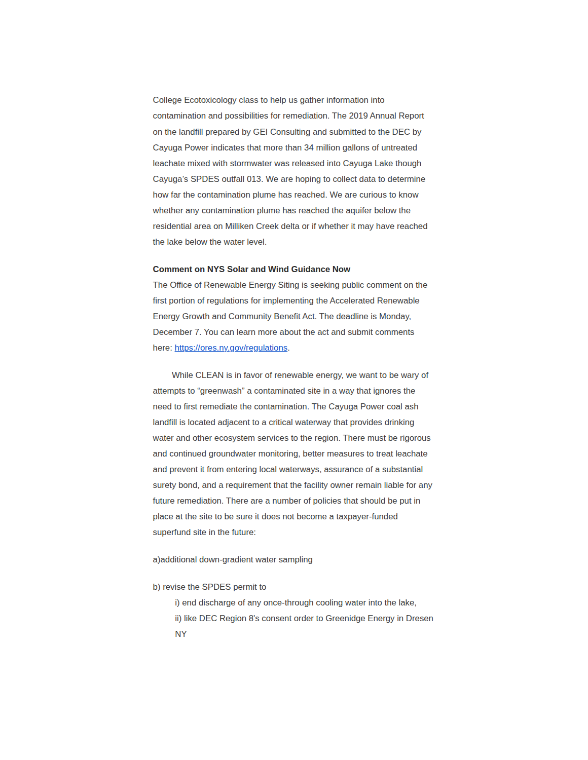College Ecotoxicology class to help us gather information into contamination and possibilities for remediation. The 2019 Annual Report on the landfill prepared by GEI Consulting and submitted to the DEC by Cayuga Power indicates that more than 34 million gallons of untreated leachate mixed with stormwater was released into Cayuga Lake though Cayuga’s SPDES outfall 013. We are hoping to collect data to determine how far the contamination plume has reached. We are curious to know whether any contamination plume has reached the aquifer below the residential area on Milliken Creek delta or if whether it may have reached the lake below the water level.
Comment on NYS Solar and Wind Guidance Now
The Office of Renewable Energy Siting is seeking public comment on the first portion of regulations for implementing the Accelerated Renewable Energy Growth and Community Benefit Act. The deadline is Monday, December 7. You can learn more about the act and submit comments here: https://ores.ny.gov/regulations.
While CLEAN is in favor of renewable energy, we want to be wary of attempts to “greenwash” a contaminated site in a way that ignores the need to first remediate the contamination. The Cayuga Power coal ash landfill is located adjacent to a critical waterway that provides drinking water and other ecosystem services to the region. There must be rigorous and continued groundwater monitoring, better measures to treat leachate and prevent it from entering local waterways, assurance of a substantial surety bond, and a requirement that the facility owner remain liable for any future remediation. There are a number of policies that should be put in place at the site to be sure it does not become a taxpayer-funded superfund site in the future:
a)additional down-gradient water sampling
b) revise the SPDES permit to
i) end discharge of any once-through cooling water into the lake,
ii) like DEC Region 8's consent order to Greenidge Energy in Dresen NY